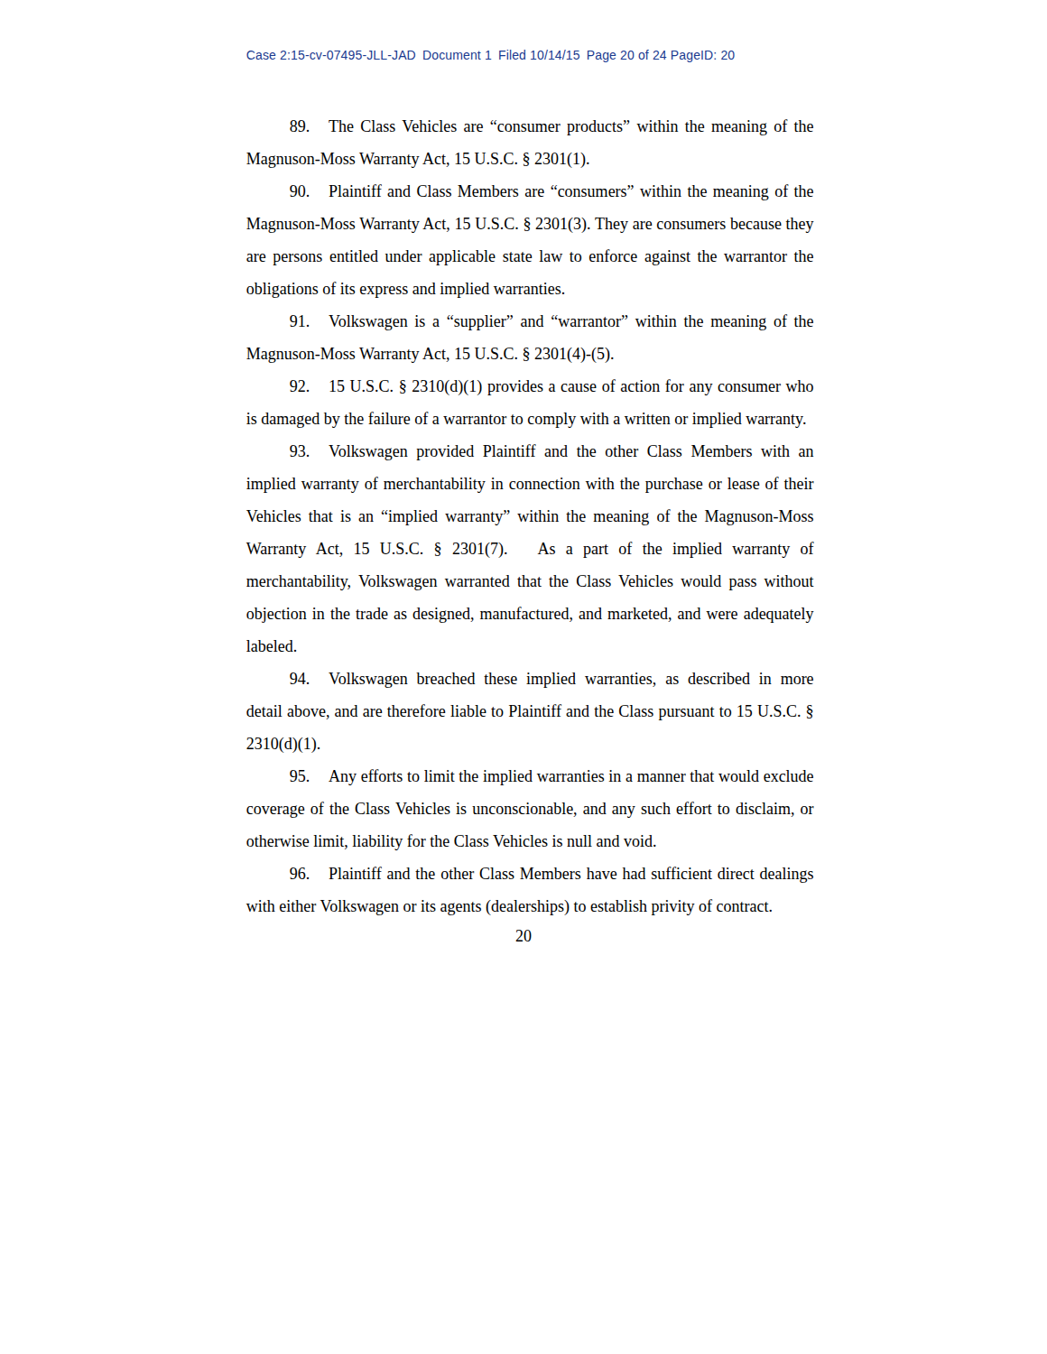Case 2:15-cv-07495-JLL-JAD Document 1 Filed 10/14/15 Page 20 of 24 PageID: 20
89. The Class Vehicles are “consumer products” within the meaning of the Magnuson-Moss Warranty Act, 15 U.S.C. § 2301(1).
90. Plaintiff and Class Members are “consumers” within the meaning of the Magnuson-Moss Warranty Act, 15 U.S.C. § 2301(3). They are consumers because they are persons entitled under applicable state law to enforce against the warrantor the obligations of its express and implied warranties.
91. Volkswagen is a “supplier” and “warrantor” within the meaning of the Magnuson-Moss Warranty Act, 15 U.S.C. § 2301(4)-(5).
92. 15 U.S.C. § 2310(d)(1) provides a cause of action for any consumer who is damaged by the failure of a warrantor to comply with a written or implied warranty.
93. Volkswagen provided Plaintiff and the other Class Members with an implied warranty of merchantability in connection with the purchase or lease of their Vehicles that is an “implied warranty” within the meaning of the Magnuson-Moss Warranty Act, 15 U.S.C. § 2301(7). As a part of the implied warranty of merchantability, Volkswagen warranted that the Class Vehicles would pass without objection in the trade as designed, manufactured, and marketed, and were adequately labeled.
94. Volkswagen breached these implied warranties, as described in more detail above, and are therefore liable to Plaintiff and the Class pursuant to 15 U.S.C. § 2310(d)(1).
95. Any efforts to limit the implied warranties in a manner that would exclude coverage of the Class Vehicles is unconscionable, and any such effort to disclaim, or otherwise limit, liability for the Class Vehicles is null and void.
96. Plaintiff and the other Class Members have had sufficient direct dealings with either Volkswagen or its agents (dealerships) to establish privity of contract.
20